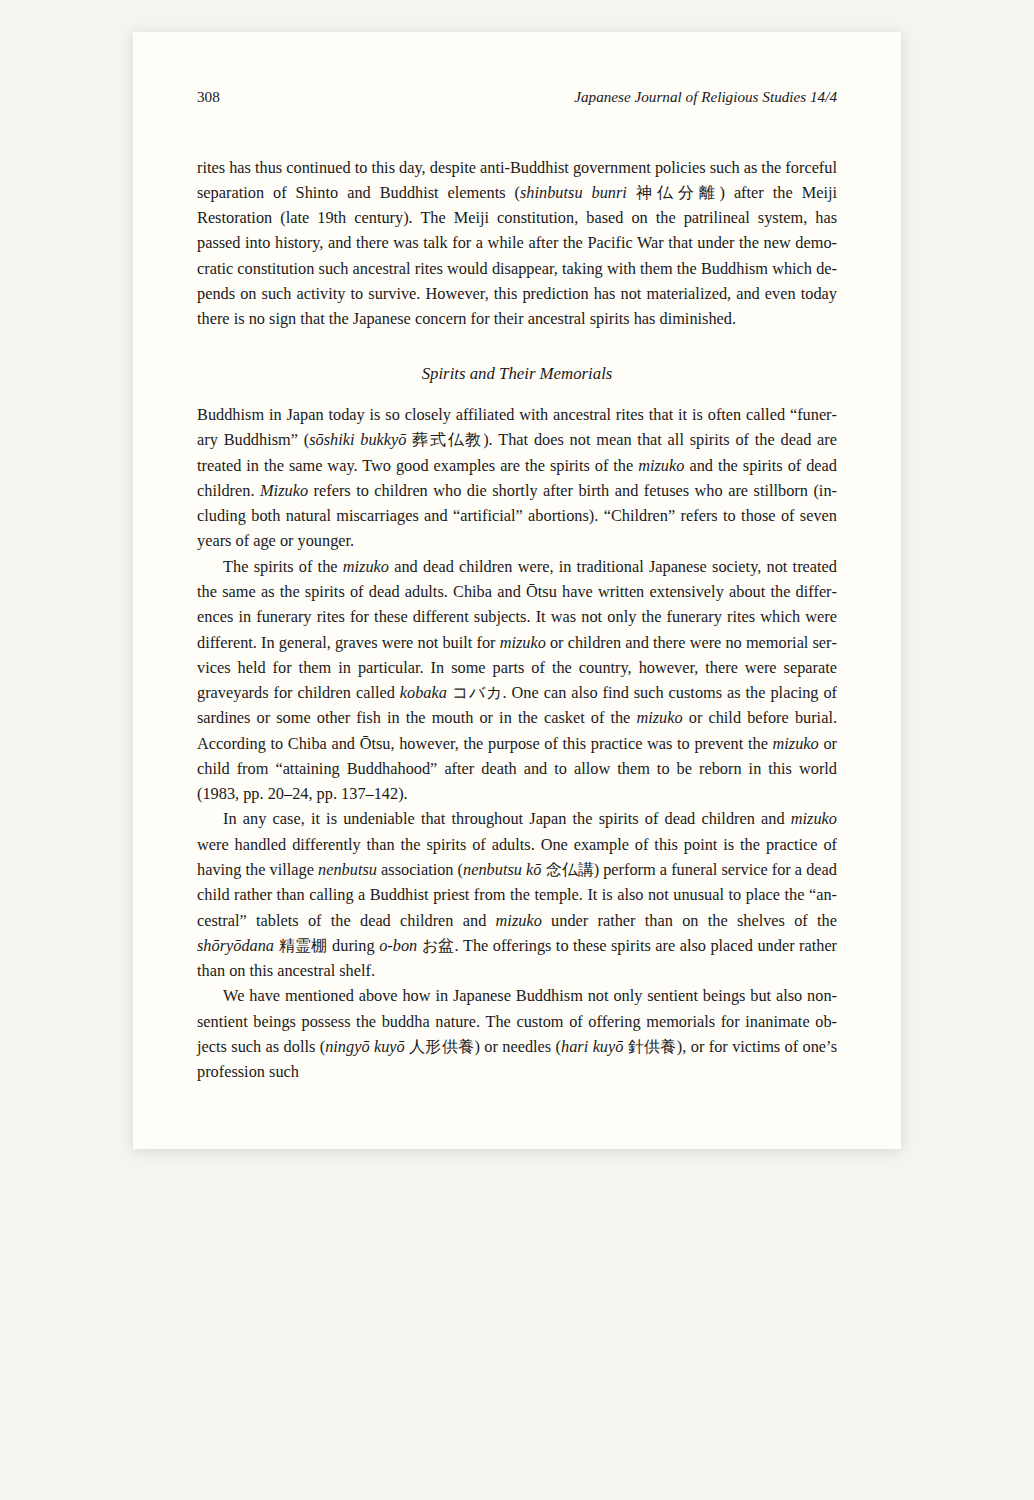308 Japanese Journal of Religious Studies 14/4
rites has thus continued to this day, despite anti-Buddhist government policies such as the forceful separation of Shinto and Buddhist elements (shinbutsu bunri 神仏分離) after the Meiji Restoration (late 19th century). The Meiji constitution, based on the patrilineal system, has passed into history, and there was talk for a while after the Pacific War that under the new democratic constitution such ancestral rites would disappear, taking with them the Buddhism which depends on such activity to survive. However, this prediction has not materialized, and even today there is no sign that the Japanese concern for their ancestral spirits has diminished.
Spirits and Their Memorials
Buddhism in Japan today is so closely affiliated with ancestral rites that it is often called “funerary Buddhism” (sōshiki bukkyō 葬式仏教). That does not mean that all spirits of the dead are treated in the same way. Two good examples are the spirits of the mizuko and the spirits of dead children. Mizuko refers to children who die shortly after birth and fetuses who are stillborn (including both natural miscarriages and “artificial” abortions). “Children” refers to those of seven years of age or younger.
The spirits of the mizuko and dead children were, in traditional Japanese society, not treated the same as the spirits of dead adults. Chiba and Ōtsu have written extensively about the differences in funerary rites for these different subjects. It was not only the funerary rites which were different. In general, graves were not built for mizuko or children and there were no memorial services held for them in particular. In some parts of the country, however, there were separate graveyards for children called kobaka コバカ. One can also find such customs as the placing of sardines or some other fish in the mouth or in the casket of the mizuko or child before burial. According to Chiba and Ōtsu, however, the purpose of this practice was to prevent the mizuko or child from “attaining Buddhahood” after death and to allow them to be reborn in this world (1983, pp. 20–24, pp. 137–142).
In any case, it is undeniable that throughout Japan the spirits of dead children and mizuko were handled differently than the spirits of adults. One example of this point is the practice of having the village nenbutsu association (nenbutsu kō 念仏講) perform a funeral service for a dead child rather than calling a Buddhist priest from the temple. It is also not unusual to place the “ancestral” tablets of the dead children and mizuko under rather than on the shelves of the shōryōdana 精霊棚 during o-bon お盆. The offerings to these spirits are also placed under rather than on this ancestral shelf.
We have mentioned above how in Japanese Buddhism not only sentient beings but also non-sentient beings possess the buddha nature. The custom of offering memorials for inanimate objects such as dolls (ningyō kuyō 人形供養) or needles (hari kuyō 針供養), or for victims of one’s profession such